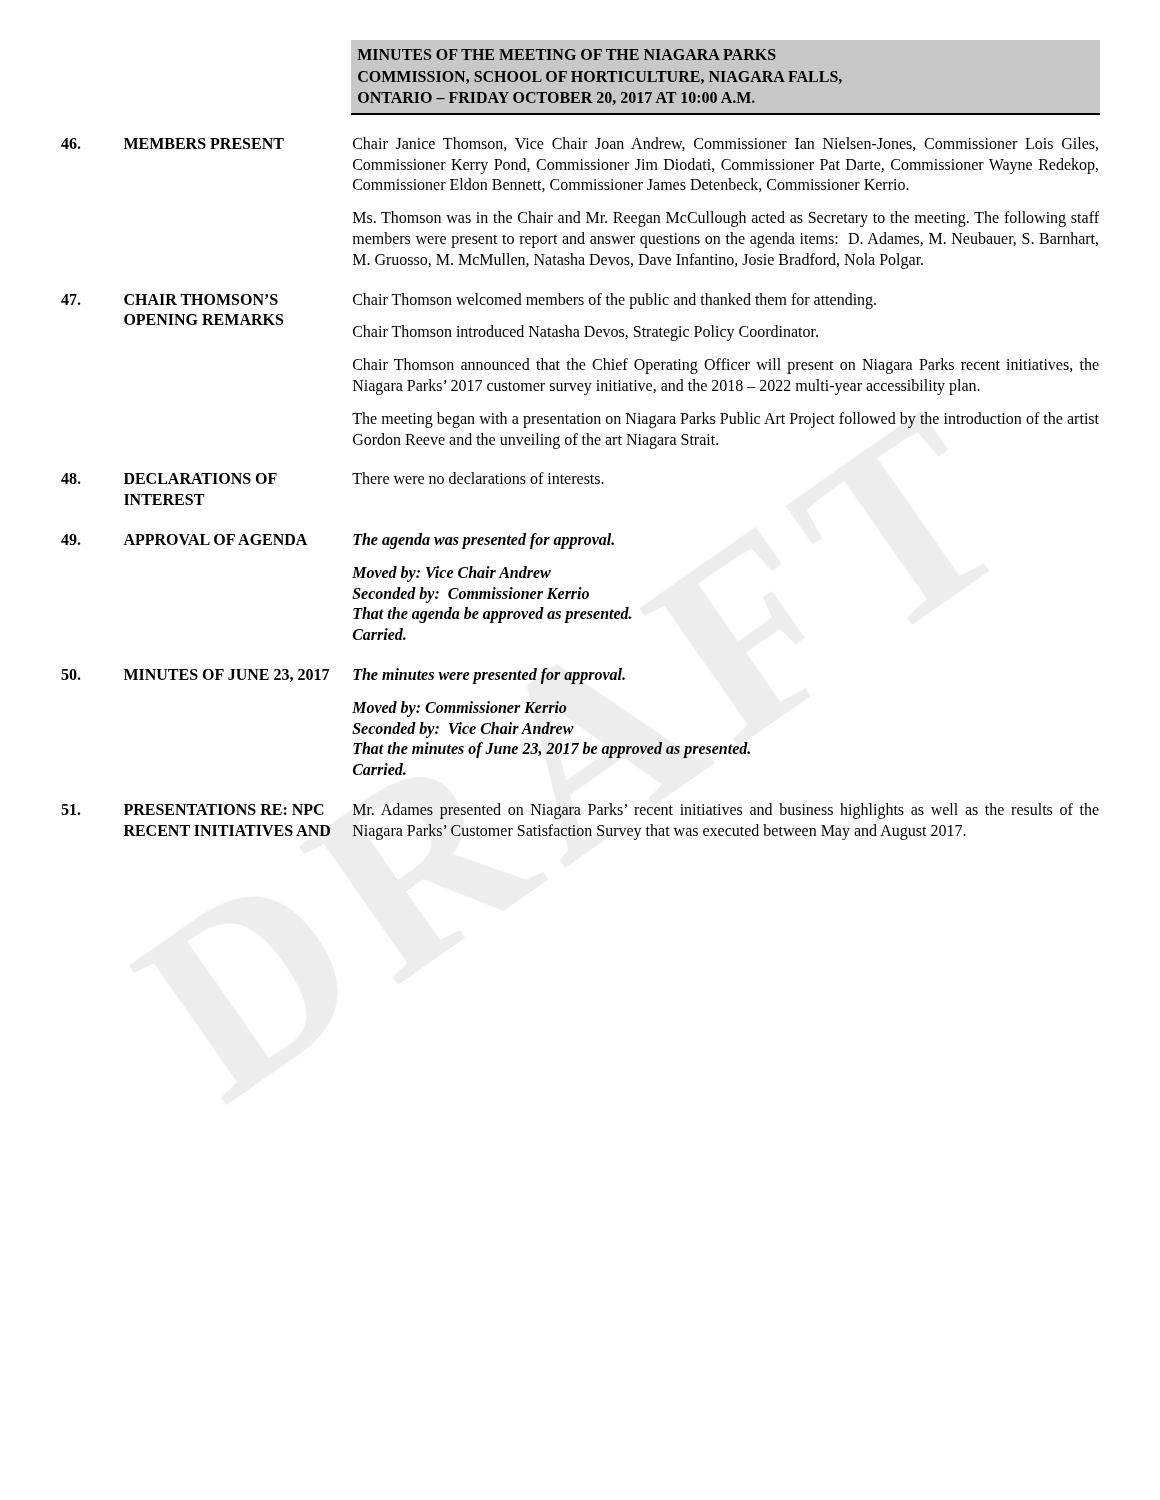DRAFT
MINUTES OF THE MEETING OF THE NIAGARA PARKS
COMMISSION, SCHOOL OF HORTICULTURE, NIAGARA FALLS,
ONTARIO – FRIDAY OCTOBER 20, 2017 AT 10:00 A.M.
| 46. | MEMBERS PRESENT | Chair Janice Thomson, Vice Chair Joan Andrew, Commissioner Ian Nielsen-Jones, Commissioner Lois Giles, Commissioner Kerry Pond, Commissioner Jim Diodati, Commissioner Pat Darte, Commissioner Wayne Redekop, Commissioner Eldon Bennett, Commissioner James Detenbeck, Commissioner Kerrio. Ms. Thomson was in the Chair and Mr. Reegan McCullough acted as Secretary to the meeting. The following staff members were present to report and answer questions on the agenda items: D. Adames, M. Neubauer, S. Barnhart, M. Gruosso, M. McMullen, Natasha Devos, Dave Infantino, Josie Bradford, Nola Polgar. |
| 47. | CHAIR THOMSON’S OPENING REMARKS | Chair Thomson welcomed members of the public and thanked them for attending. Chair Thomson introduced Natasha Devos, Strategic Policy Coordinator. Chair Thomson announced that the Chief Operating Officer will present on Niagara Parks recent initiatives, the Niagara Parks’ 2017 customer survey initiative, and the 2018 – 2022 multi-year accessibility plan. The meeting began with a presentation on Niagara Parks Public Art Project followed by the introduction of the artist Gordon Reeve and the unveiling of the art Niagara Strait. |
| 48. | DECLARATIONS OF INTEREST | There were no declarations of interests. |
| 49. | APPROVAL OF AGENDA | The agenda was presented for approval. Moved by: Vice Chair Andrew Seconded by: Commissioner Kerrio That the agenda be approved as presented. Carried. |
| 50. | MINUTES OF JUNE 23, 2017 | The minutes were presented for approval. Moved by: Commissioner Kerrio Seconded by: Vice Chair Andrew That the minutes of June 23, 2017 be approved as presented. Carried. |
| 51. | PRESENTATIONS RE: NPC RECENT INITIATIVES AND | Mr. Adames presented on Niagara Parks’ recent initiatives and business highlights as well as the results of the Niagara Parks’ Customer Satisfaction Survey that was executed between May and August 2017. |